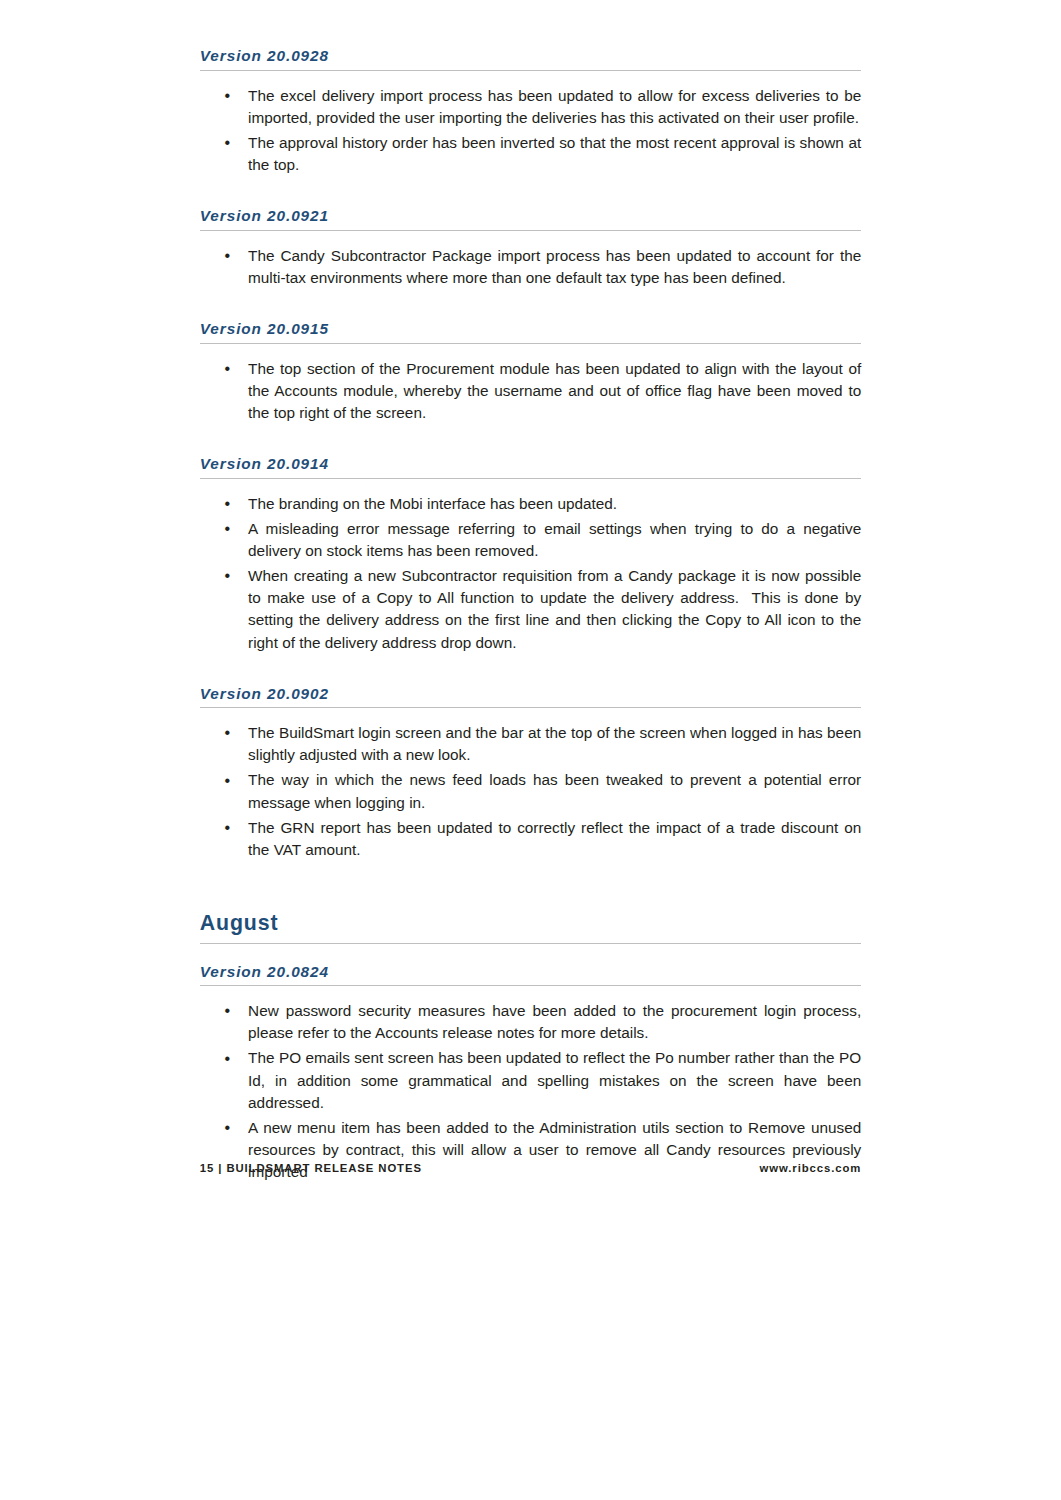Version 20.0928
The excel delivery import process has been updated to allow for excess deliveries to be imported, provided the user importing the deliveries has this activated on their user profile.
The approval history order has been inverted so that the most recent approval is shown at the top.
Version 20.0921
The Candy Subcontractor Package import process has been updated to account for the multi-tax environments where more than one default tax type has been defined.
Version 20.0915
The top section of the Procurement module has been updated to align with the layout of the Accounts module, whereby the username and out of office flag have been moved to the top right of the screen.
Version 20.0914
The branding on the Mobi interface has been updated.
A misleading error message referring to email settings when trying to do a negative delivery on stock items has been removed.
When creating a new Subcontractor requisition from a Candy package it is now possible to make use of a Copy to All function to update the delivery address. This is done by setting the delivery address on the first line and then clicking the Copy to All icon to the right of the delivery address drop down.
Version 20.0902
The BuildSmart login screen and the bar at the top of the screen when logged in has been slightly adjusted with a new look.
The way in which the news feed loads has been tweaked to prevent a potential error message when logging in.
The GRN report has been updated to correctly reflect the impact of a trade discount on the VAT amount.
August
Version 20.0824
New password security measures have been added to the procurement login process, please refer to the Accounts release notes for more details.
The PO emails sent screen has been updated to reflect the Po number rather than the PO Id, in addition some grammatical and spelling mistakes on the screen have been addressed.
A new menu item has been added to the Administration utils section to Remove unused resources by contract, this will allow a user to remove all Candy resources previously imported
15 | BuildSmart Release Notes www.ribccs.com